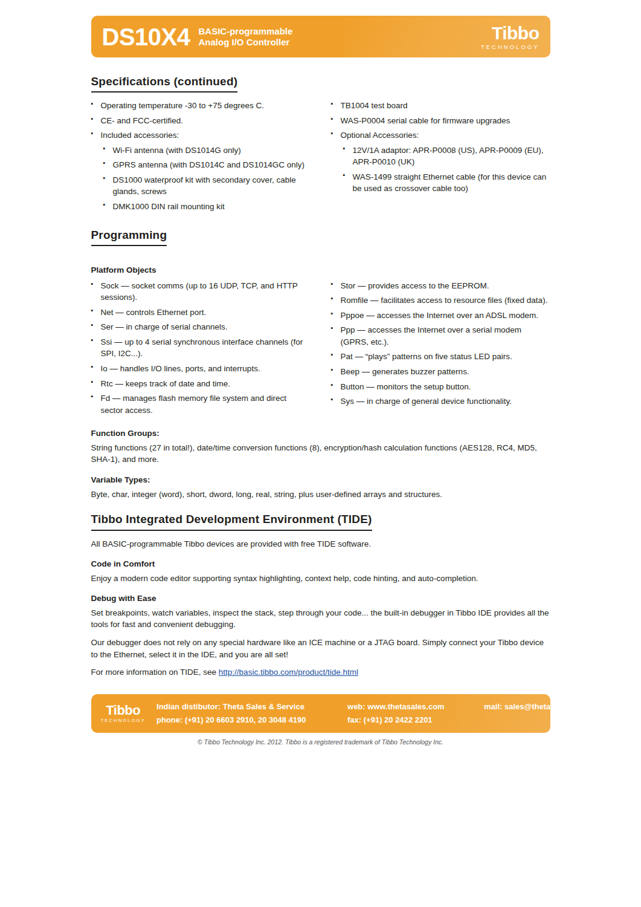DS10X4
BASIC-programmable
Analog I/O Controller
Tibbo
TECHNOLOGY
Specifications (continued)
Operating temperature -30 to +75 degrees C.
CE- and FCC-certified.
Included accessories:
Wi-Fi antenna (with DS1014G only)
GPRS antenna (with DS1014C and DS1014GC only)
DS1000 waterproof kit with secondary cover, cable glands, screws
DMK1000 DIN rail mounting kit
TB1004 test board
WAS-P0004 serial cable for firmware upgrades
Optional Accessories:
12V/1A adaptor: APR-P0008 (US), APR-P0009 (EU), APR-P0010 (UK)
WAS-1499 straight Ethernet cable (for this device can be used as crossover cable too)
Programming
Platform Objects
Sock — socket comms (up to 16 UDP, TCP, and HTTP sessions).
Net — controls Ethernet port.
Ser — in charge of serial channels.
Ssi — up to 4 serial synchronous interface channels (for SPI, I2C...).
Io — handles I/O lines, ports, and interrupts.
Rtc — keeps track of date and time.
Fd — manages flash memory file system and direct sector access.
Stor — provides access to the EEPROM.
Romfile — facilitates access to resource files (fixed data).
Pppoe — accesses the Internet over an ADSL modem.
Ppp — accesses the Internet over a serial modem (GPRS, etc.).
Pat — “plays” patterns on five status LED pairs.
Beep — generates buzzer patterns.
Button — monitors the setup button.
Sys — in charge of general device functionality.
Function Groups:
String functions (27 in total!), date/time conversion functions (8), encryption/hash calculation functions (AES128, RC4, MD5, SHA-1), and more.
Variable Types:
Byte, char, integer (word), short, dword, long, real, string, plus user-defined arrays and structures.
Tibbo Integrated Development Environment (TIDE)
All BASIC-programmable Tibbo devices are provided with free TIDE software.
Code in Comfort
Enjoy a modern code editor supporting syntax highlighting, context help, code hinting, and auto-completion.
Debug with Ease
Set breakpoints, watch variables, inspect the stack, step through your code... the built-in debugger in Tibbo IDE provides all the tools for fast and convenient debugging.
Our debugger does not rely on any special hardware like an ICE machine or a JTAG board. Simply connect your Tibbo device to the Ethernet, select it in the IDE, and you are all set!
For more information on TIDE, see http://basic.tibbo.com/product/tide.html
Tibbo
TECHNOLOGY
Indian distibutor: Theta Sales & Service web: www.thetasales.com mail: sales@thetasales.com
phone: (+91) 20 6603 2910, 20 3048 4190 fax: (+91) 20 2422 2201
© Tibbo Technology Inc. 2012. Tibbo is a registered trademark of Tibbo Technology Inc.